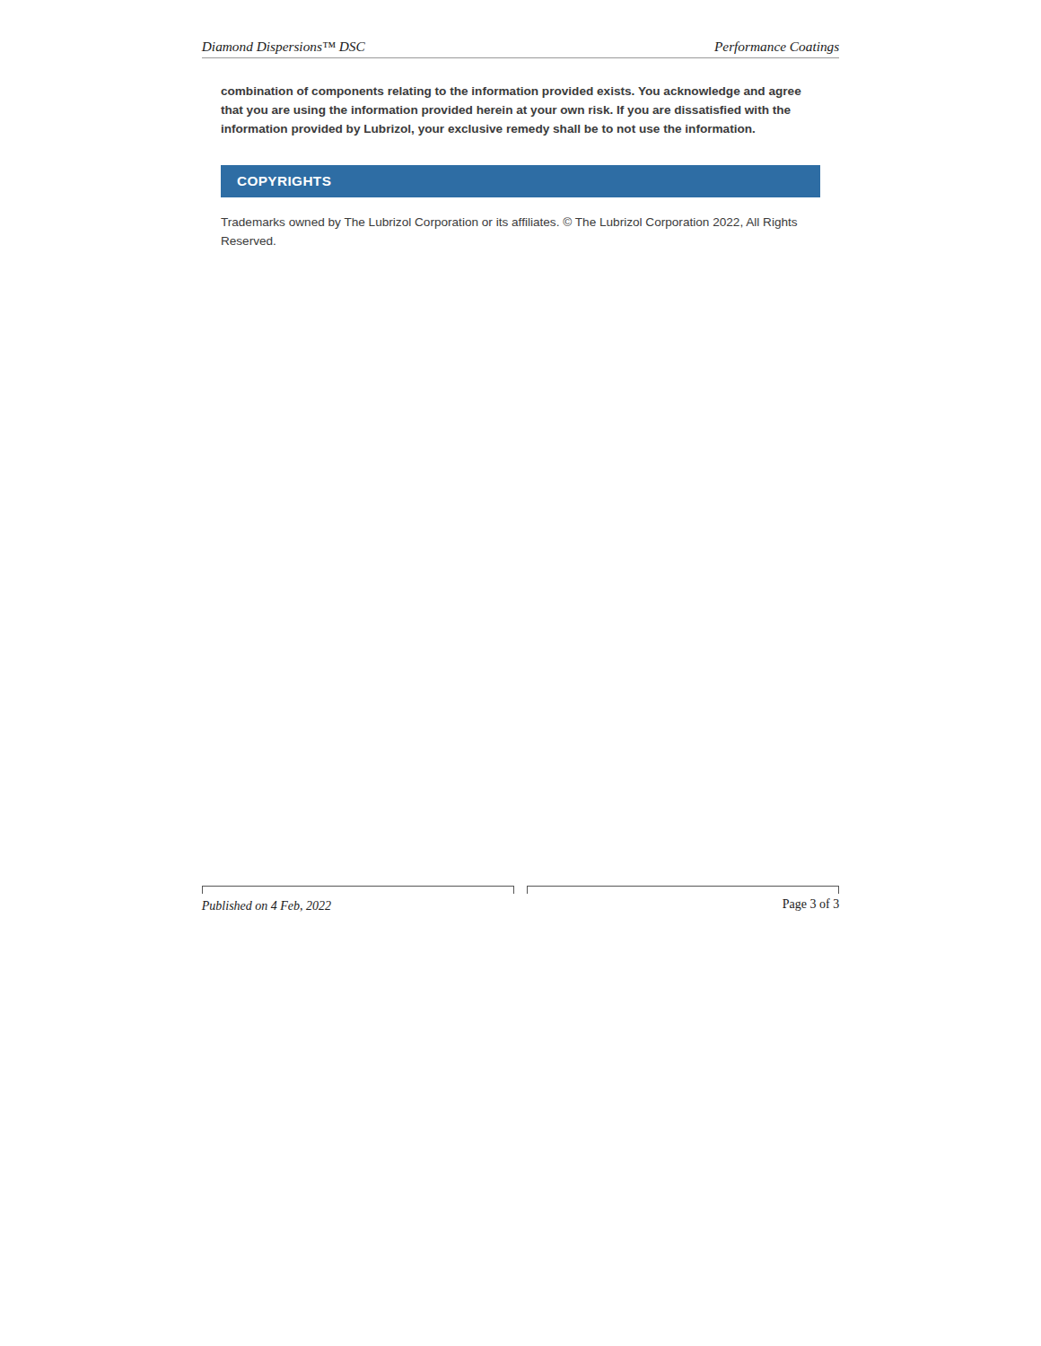Diamond Dispersions™ DSC
Performance Coatings
combination of components relating to the information provided exists. You acknowledge and agree that you are using the information provided herein at your own risk. If you are dissatisfied with the information provided by Lubrizol, your exclusive remedy shall be to not use the information.
COPYRIGHTS
Trademarks owned by The Lubrizol Corporation or its affiliates. © The Lubrizol Corporation 2022, All Rights Reserved.
Published on 4 Feb, 2022
Page 3 of 3